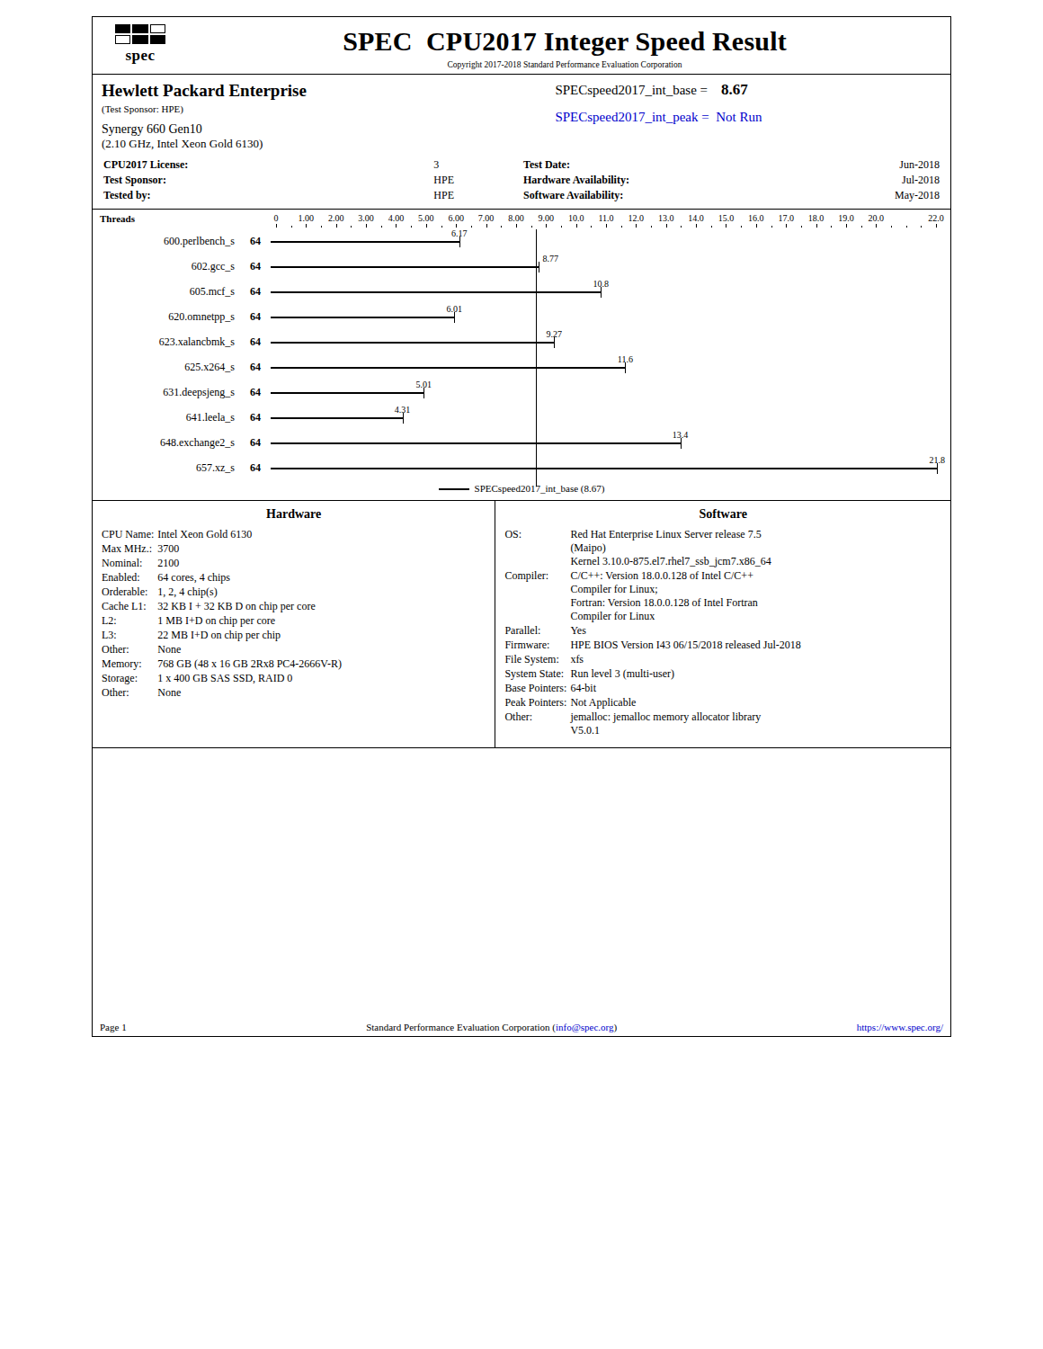spec
SPEC CPU2017 Integer Speed Result
Copyright 2017-2018 Standard Performance Evaluation Corporation
Hewlett Packard Enterprise
(Test Sponsor: HPE)
Synergy 660 Gen10
(2.10 GHz, Intel Xeon Gold 6130)
SPECspeed2017_int_base = 8.67
SPECspeed2017_int_peak = Not Run
| CPU2017 License: | 3 |
| Test Sponsor: | HPE |
| Tested by: | HPE |
| Test Date: | Jun-2018 |
| Hardware Availability: | Jul-2018 |
| Software Availability: | May-2018 |
Threads 0 1.00 2.00 3.00 4.00 5.00 6.00 7.00 8.00 9.00 10.0 11.0 12.0 13.0 14.0 15.0 16.0 17.0 18.0 19.0 20.0 22.0
600.perlbench_s
64
6.17
602.gcc_s
64
8.77
605.mcf_s
64
10.8
620.omnetpp_s
64
6.01
623.xalancbmk_s
64
9.27
625.x264_s
64
11.6
631.deepsjeng_s
64
5.01
641.leela_s
64
4.31
648.exchange2_s
64
13.4
657.xz_s
64
21.8
SPECspeed2017_int_base (8.67)
Hardware
| CPU Name: | Intel Xeon Gold 6130 |
| Max MHz.: | 3700 |
| Nominal: | 2100 |
| Enabled: | 64 cores, 4 chips |
| Orderable: | 1, 2, 4 chip(s) |
| Cache L1: | 32 KB I + 32 KB D on chip per core |
| L2: | 1 MB I+D on chip per core |
| L3: | 22 MB I+D on chip per chip |
| Other: | None |
| Memory: | 768 GB (48 x 16 GB 2Rx8 PC4-2666V-R) |
| Storage: | 1 x 400 GB SAS SSD, RAID 0 |
| Other: | None |
Software
| OS: | Red Hat Enterprise Linux Server release 7.5 (Maipo) Kernel 3.10.0-875.el7.rhel7_ssb_jcm7.x86_64 |
| Compiler: | C/C++: Version 18.0.0.128 of Intel C/C++ Compiler for Linux; Fortran: Version 18.0.0.128 of Intel Fortran Compiler for Linux |
| Parallel: | Yes |
| Firmware: | HPE BIOS Version I43 06/15/2018 released Jul-2018 |
| File System: | xfs |
| System State: | Run level 3 (multi-user) |
| Base Pointers: | 64-bit |
| Peak Pointers: | Not Applicable |
| Other: | jemalloc: jemalloc memory allocator library V5.0.1 |
Page 1
Standard Performance Evaluation Corporation (info@spec.org)
https://www.spec.org/